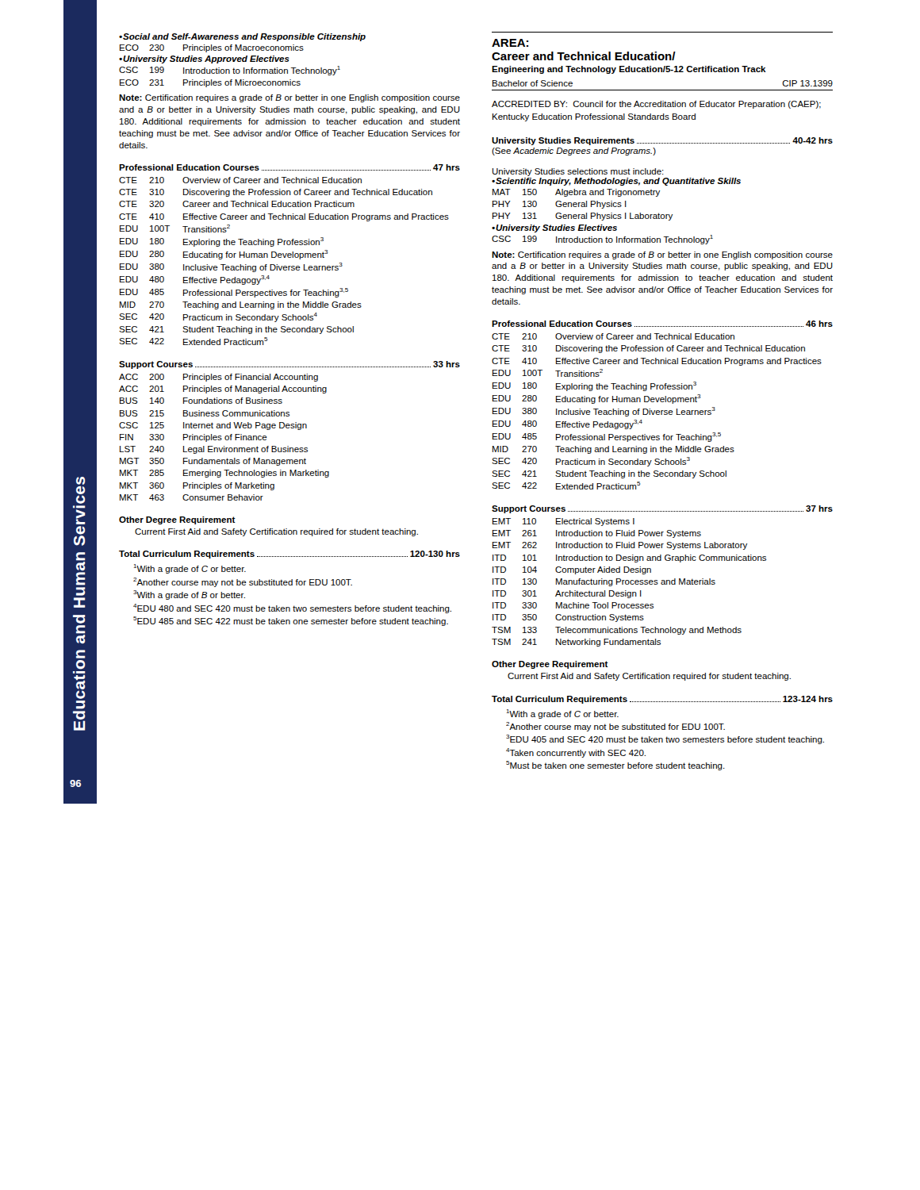Education and Human Services
96
Social and Self-Awareness and Responsible Citizenship
ECO 230 Principles of Macroeconomics
University Studies Approved Electives
CSC 199 Introduction to Information Technology1
ECO 231 Principles of Microeconomics
Note: Certification requires a grade of B or better in one English composition course and a B or better in a University Studies math course, public speaking, and EDU 180. Additional requirements for admission to teacher education and student teaching must be met. See advisor and/or Office of Teacher Education Services for details.
Professional Education Courses 47 hrs
CTE 210 Overview of Career and Technical Education
CTE 310 Discovering the Profession of Career and Technical Education
CTE 320 Career and Technical Education Practicum
CTE 410 Effective Career and Technical Education Programs and Practices
EDU 100T Transitions2
EDU 180 Exploring the Teaching Profession3
EDU 280 Educating for Human Development3
EDU 380 Inclusive Teaching of Diverse Learners3
EDU 480 Effective Pedagogy3,4
EDU 485 Professional Perspectives for Teaching3,5
MID 270 Teaching and Learning in the Middle Grades
SEC 420 Practicum in Secondary Schools4
SEC 421 Student Teaching in the Secondary School
SEC 422 Extended Practicum5
Support Courses 33 hrs
ACC 200 Principles of Financial Accounting
ACC 201 Principles of Managerial Accounting
BUS 140 Foundations of Business
BUS 215 Business Communications
CSC 125 Internet and Web Page Design
FIN 330 Principles of Finance
LST 240 Legal Environment of Business
MGT 350 Fundamentals of Management
MKT 285 Emerging Technologies in Marketing
MKT 360 Principles of Marketing
MKT 463 Consumer Behavior
Other Degree Requirement
Current First Aid and Safety Certification required for student teaching.
Total Curriculum Requirements 120-130 hrs
1With a grade of C or better.
2Another course may not be substituted for EDU 100T.
3With a grade of B or better.
4EDU 480 and SEC 420 must be taken two semesters before student teaching.
5EDU 485 and SEC 422 must be taken one semester before student teaching.
AREA:
Career and Technical Education/
Engineering and Technology Education/5-12 Certification Track
Bachelor of Science CIP 13.1399
ACCREDITED BY: Council for the Accreditation of Educator Preparation (CAEP); Kentucky Education Professional Standards Board
University Studies Requirements 40-42 hrs
(See Academic Degrees and Programs.)
University Studies selections must include:
Scientific Inquiry, Methodologies, and Quantitative Skills
MAT 150 Algebra and Trigonometry
PHY 130 General Physics I
PHY 131 General Physics I Laboratory
University Studies Electives
CSC 199 Introduction to Information Technology1
Note: Certification requires a grade of B or better in one English composition course and a B or better in a University Studies math course, public speaking, and EDU 180. Additional requirements for admission to teacher education and student teaching must be met. See advisor and/or Office of Teacher Education Services for details.
Professional Education Courses 46 hrs
CTE 210 Overview of Career and Technical Education
CTE 310 Discovering the Profession of Career and Technical Education
CTE 410 Effective Career and Technical Education Programs and Practices
EDU 100T Transitions2
EDU 180 Exploring the Teaching Profession3
EDU 280 Educating for Human Development3
EDU 380 Inclusive Teaching of Diverse Learners3
EDU 480 Effective Pedagogy3,4
EDU 485 Professional Perspectives for Teaching3,5
MID 270 Teaching and Learning in the Middle Grades
SEC 420 Practicum in Secondary Schools3
SEC 421 Student Teaching in the Secondary School
SEC 422 Extended Practicum5
Support Courses 37 hrs
EMT 110 Electrical Systems I
EMT 261 Introduction to Fluid Power Systems
EMT 262 Introduction to Fluid Power Systems Laboratory
ITD 101 Introduction to Design and Graphic Communications
ITD 104 Computer Aided Design
ITD 130 Manufacturing Processes and Materials
ITD 301 Architectural Design I
ITD 330 Machine Tool Processes
ITD 350 Construction Systems
TSM 133 Telecommunications Technology and Methods
TSM 241 Networking Fundamentals
Other Degree Requirement
Current First Aid and Safety Certification required for student teaching.
Total Curriculum Requirements 123-124 hrs
1With a grade of C or better.
2Another course may not be substituted for EDU 100T.
3EDU 405 and SEC 420 must be taken two semesters before student teaching.
4Taken concurrently with SEC 420.
5Must be taken one semester before student teaching.